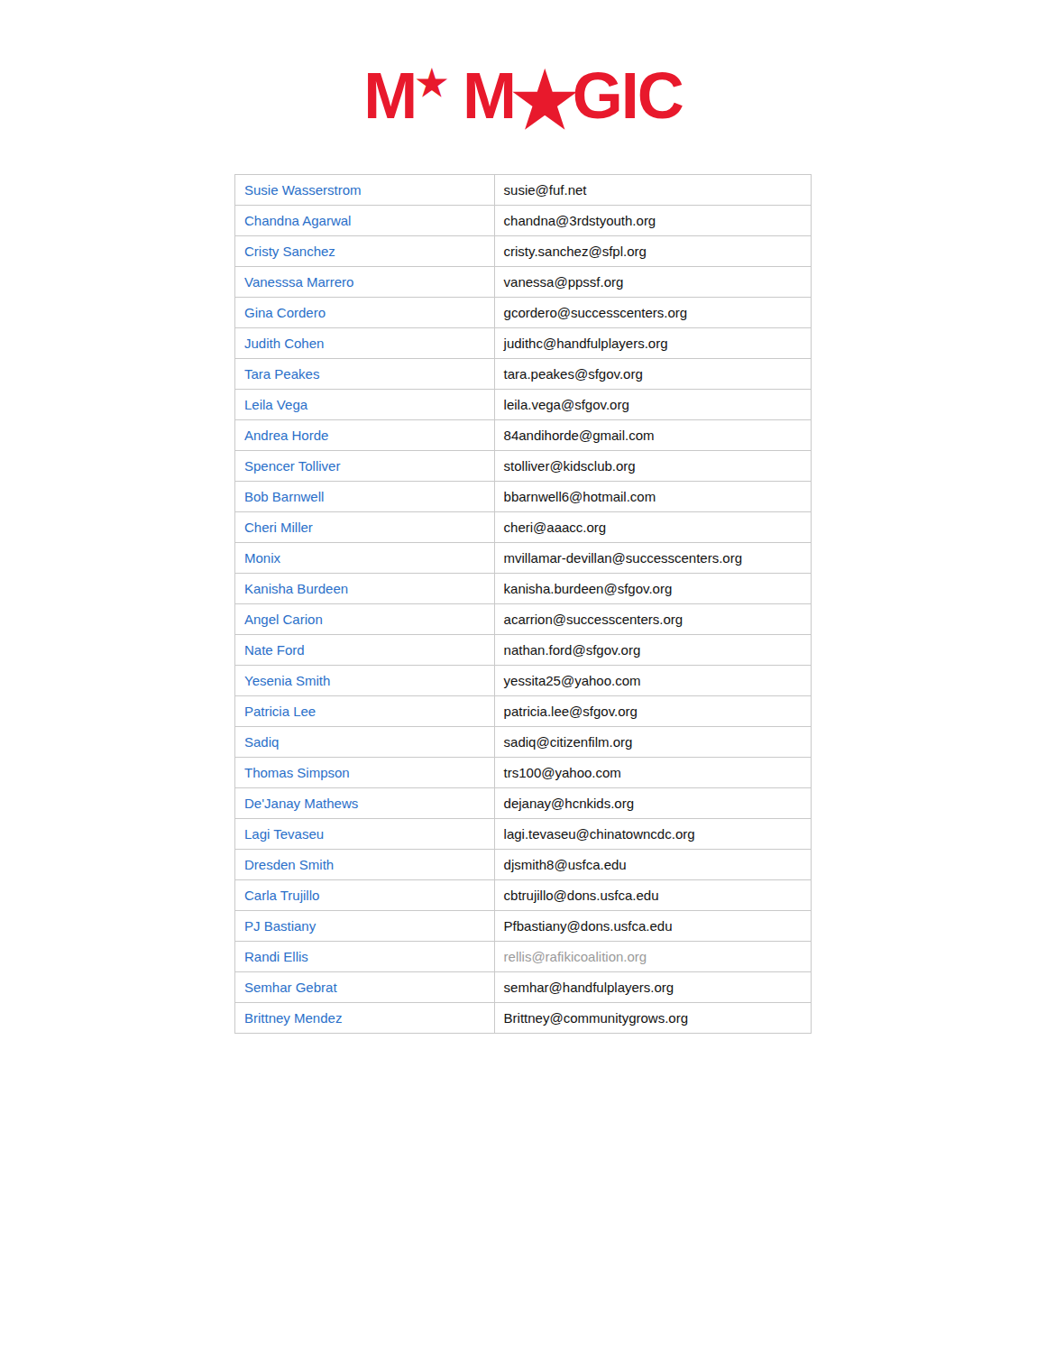M★ M★GIC
| Susie Wasserstrom | susie@fuf.net |
| Chandna Agarwal | chandna@3rdstyouth.org |
| Cristy Sanchez | cristy.sanchez@sfpl.org |
| Vanesssa Marrero | vanessa@ppssf.org |
| Gina Cordero | gcordero@successcenters.org |
| Judith Cohen | judithc@handfulplayers.org |
| Tara Peakes | tara.peakes@sfgov.org |
| Leila Vega | leila.vega@sfgov.org |
| Andrea Horde | 84andihorde@gmail.com |
| Spencer Tolliver | stolliver@kidsclub.org |
| Bob Barnwell | bbarnwell6@hotmail.com |
| Cheri Miller | cheri@aaacc.org |
| Monix | mvillamar-devillan@successcenters.org |
| Kanisha Burdeen | kanisha.burdeen@sfgov.org |
| Angel Carion | acarrion@successcenters.org |
| Nate Ford | nathan.ford@sfgov.org |
| Yesenia Smith | yessita25@yahoo.com |
| Patricia Lee | patricia.lee@sfgov.org |
| Sadiq | sadiq@citizenfilm.org |
| Thomas Simpson | trs100@yahoo.com |
| De'Janay Mathews | dejanay@hcnkids.org |
| Lagi Tevaseu | lagi.tevaseu@chinatowncdc.org |
| Dresden Smith | djsmith8@usfca.edu |
| Carla Trujillo | cbtrujillo@dons.usfca.edu |
| PJ Bastiany | Pfbastiany@dons.usfca.edu |
| Randi Ellis | rellis@rafikicoalition.org |
| Semhar Gebrat | semhar@handfulplayers.org |
| Brittney Mendez | Brittney@communitygrows.org |